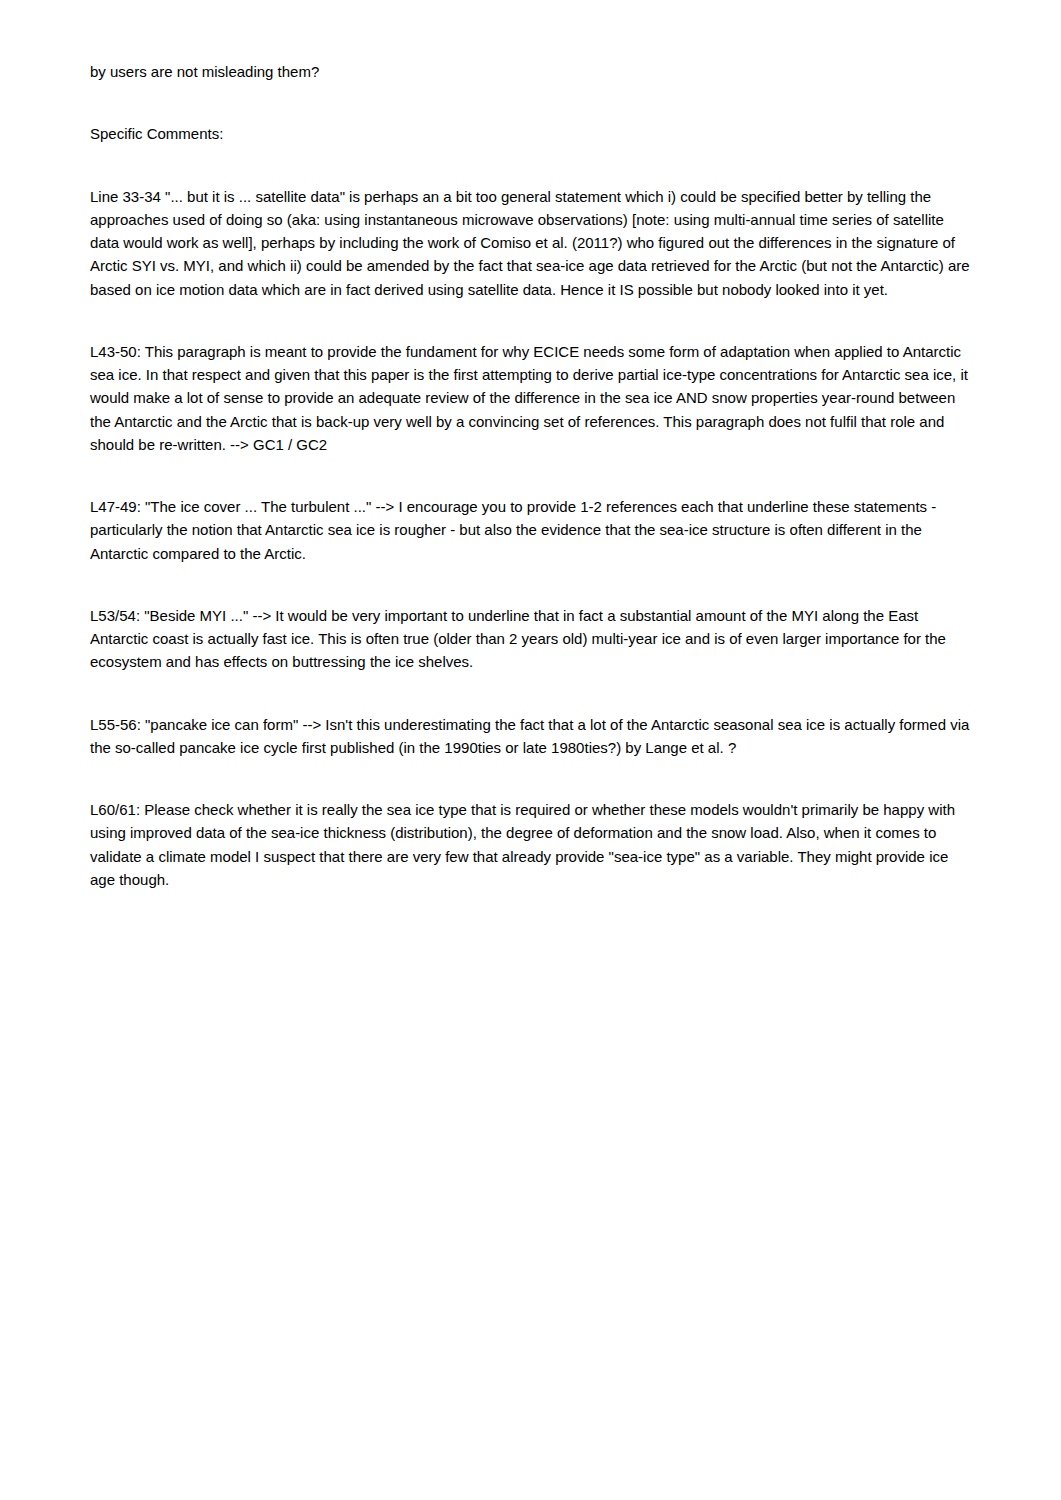by users are not misleading them?
Specific Comments:
Line 33-34 "... but it is ... satellite data" is perhaps an a bit too general statement which i) could be specified better by telling the approaches used of doing so (aka: using instantaneous microwave observations) [note: using multi-annual time series of satellite data would work as well], perhaps by including the work of Comiso et al. (2011?) who figured out the differences in the signature of Arctic SYI vs. MYI, and which ii) could be amended by the fact that sea-ice age data retrieved for the Arctic (but not the Antarctic) are based on ice motion data which are in fact derived using satellite data. Hence it IS possible but nobody looked into it yet.
L43-50: This paragraph is meant to provide the fundament for why ECICE needs some form of adaptation when applied to Antarctic sea ice. In that respect and given that this paper is the first attempting to derive partial ice-type concentrations for Antarctic sea ice, it would make a lot of sense to provide an adequate review of the difference in the sea ice AND snow properties year-round between the Antarctic and the Arctic that is back-up very well by a convincing set of references. This paragraph does not fulfil that role and should be re-written. --> GC1 / GC2
L47-49: "The ice cover ... The turbulent ..." --> I encourage you to provide 1-2 references each that underline these statements - particularly the notion that Antarctic sea ice is rougher - but also the evidence that the sea-ice structure is often different in the Antarctic compared to the Arctic.
L53/54: "Beside MYI ..." --> It would be very important to underline that in fact a substantial amount of the MYI along the East Antarctic coast is actually fast ice. This is often true (older than 2 years old) multi-year ice and is of even larger importance for the ecosystem and has effects on buttressing the ice shelves.
L55-56: "pancake ice can form" --> Isn't this underestimating the fact that a lot of the Antarctic seasonal sea ice is actually formed via the so-called pancake ice cycle first published (in the 1990ties or late 1980ties?) by Lange et al. ?
L60/61: Please check whether it is really the sea ice type that is required or whether these models wouldn't primarily be happy with using improved data of the sea-ice thickness (distribution), the degree of deformation and the snow load. Also, when it comes to validate a climate model I suspect that there are very few that already provide "sea-ice type" as a variable. They might provide ice age though.